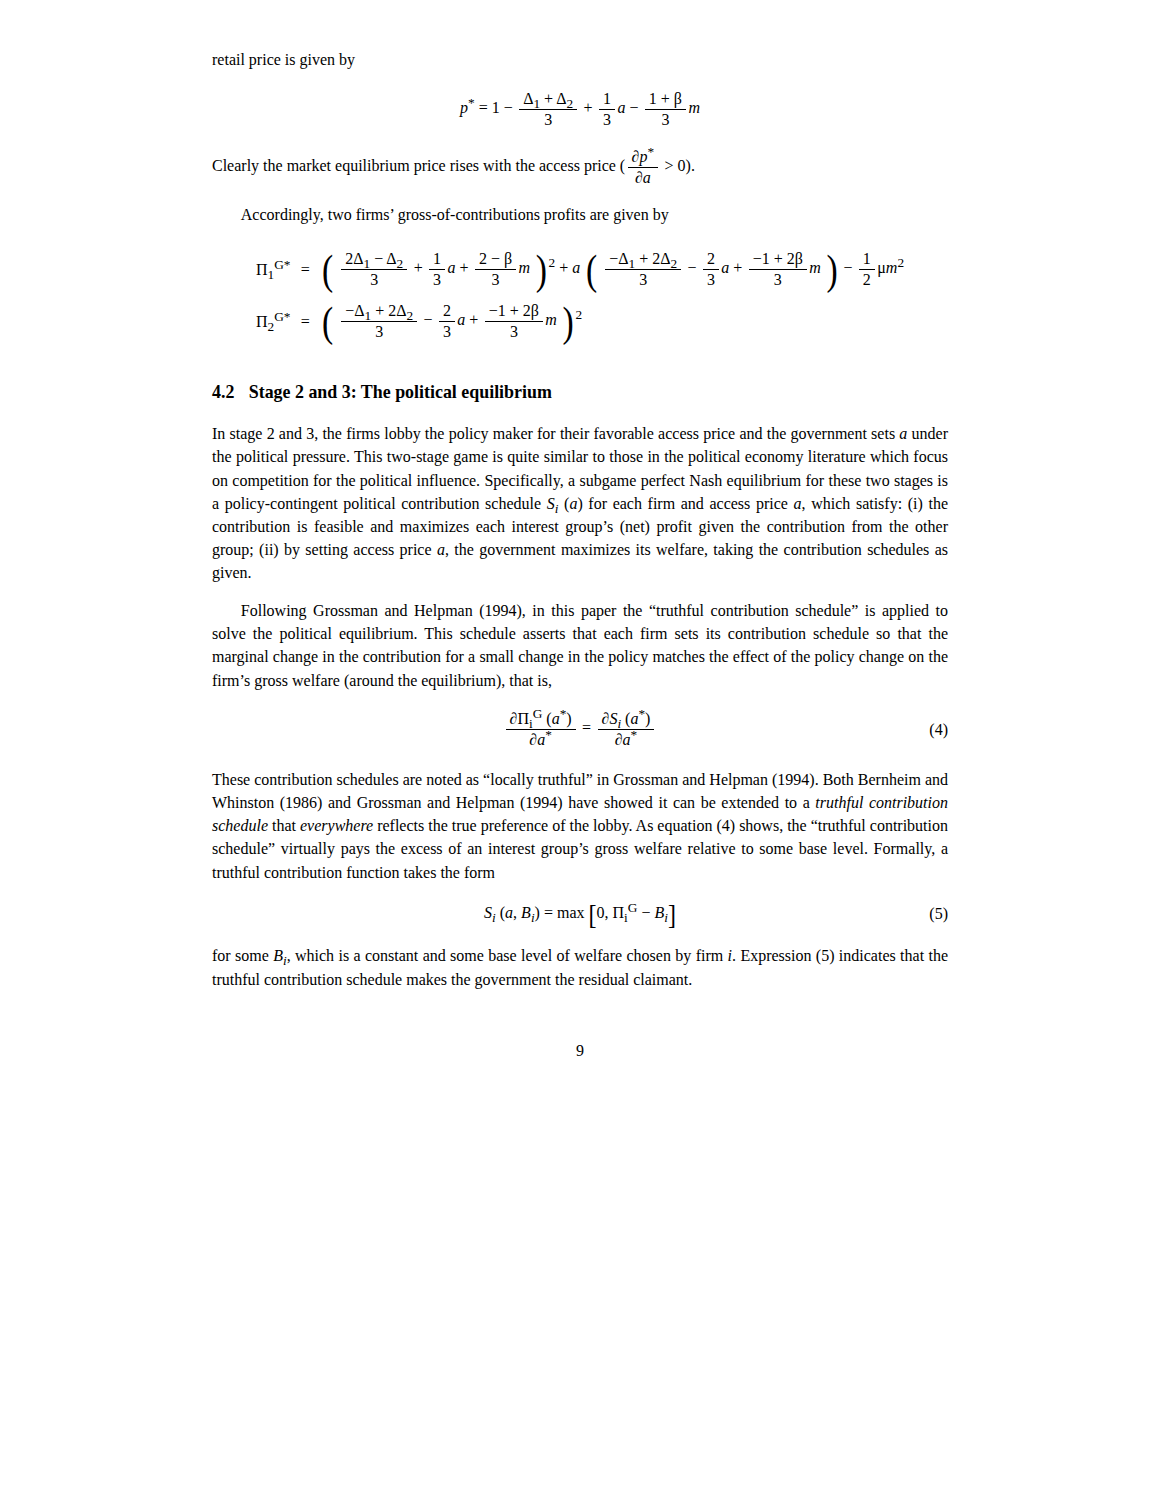retail price is given by
p* = 1 − Δ1 + Δ23 + 13 a − 1 + β 3 m
Clearly the market equilibrium price rises with the access price (∂p*∂a > 0).
Accordingly, two firms’ gross-of-contributions profits are given by
| Π 1 G* | = | ( 2Δ 1 − Δ 2 3 + 1 3 a + 2 − β 3 m ) 2 + a ( −Δ 1 + 2Δ 2 3 − 2 3 a + −1 + 2β 3 m ) − 1 2 μ m 2 |
| Π 2 G* | = | ( −Δ 1 + 2Δ 2 3 − 2 3 a + −1 + 2β 3 m ) 2 |
4.2 Stage 2 and 3: The political equilibrium
In stage 2 and 3, the firms lobby the policy maker for their favorable access price and the government sets a under the political pressure. This two-stage game is quite similar to those in the political economy literature which focus on competition for the political influence. Specifically, a subgame perfect Nash equilibrium for these two stages is a policy-contingent political contribution schedule Si (a) for each firm and access price a, which satisfy: (i) the contribution is feasible and maximizes each interest group’s (net) profit given the contribution from the other group; (ii) by setting access price a, the government maximizes its welfare, taking the contribution schedules as given.
Following Grossman and Helpman (1994), in this paper the “truthful contribution schedule” is applied to solve the political equilibrium. This schedule asserts that each firm sets its contribution schedule so that the marginal change in the contribution for a small change in the policy matches the effect of the policy change on the firm’s gross welfare (around the equilibrium), that is,
∂ΠiG (a*)∂a* = ∂Si (a*)∂a*
(4)
These contribution schedules are noted as “locally truthful” in Grossman and Helpman (1994). Both Bernheim and Whinston (1986) and Grossman and Helpman (1994) have showed it can be extended to a truthful contribution schedule that everywhere reflects the true preference of the lobby. As equation (4) shows, the “truthful contribution schedule” virtually pays the excess of an interest group’s gross welfare relative to some base level. Formally, a truthful contribution function takes the form
Si (a, Bi) = max [0, ΠiG − Bi]
(5)
for some Bi, which is a constant and some base level of welfare chosen by firm i. Expression (5) indicates that the truthful contribution schedule makes the government the residual claimant.
9